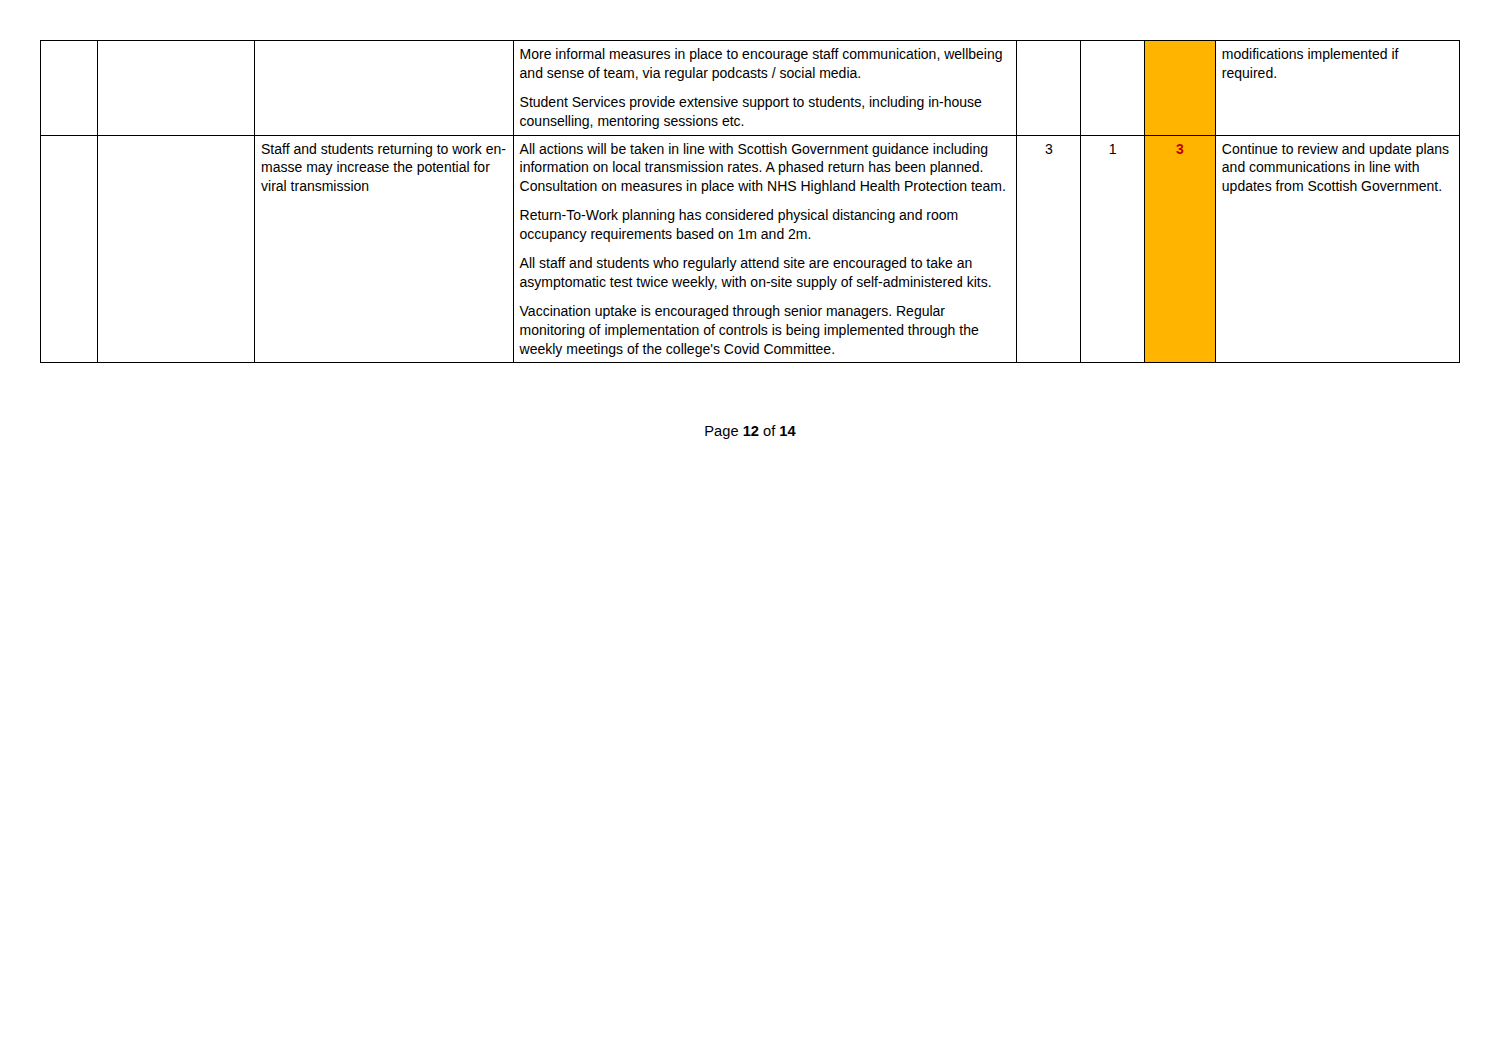| | | | More informal measures in place to encourage staff communication, wellbeing and sense of team, via regular podcasts / social media. Student Services provide extensive support to students, including in-house counselling, mentoring sessions etc. | | | | modifications implemented if required. |
| | | Staff and students returning to work en-masse may increase the potential for viral transmission | All actions will be taken in line with Scottish Government guidance including information on local transmission rates. A phased return has been planned. Consultation on measures in place with NHS Highland Health Protection team. Return-To-Work planning has considered physical distancing and room occupancy requirements based on 1m and 2m. All staff and students who regularly attend site are encouraged to take an asymptomatic test twice weekly, with on-site supply of self-administered kits. Vaccination uptake is encouraged through senior managers. Regular monitoring of implementation of controls is being implemented through the weekly meetings of the college's Covid Committee. | 3 | 1 | 3 | Continue to review and update plans and communications in line with updates from Scottish Government. |
Page 12 of 14